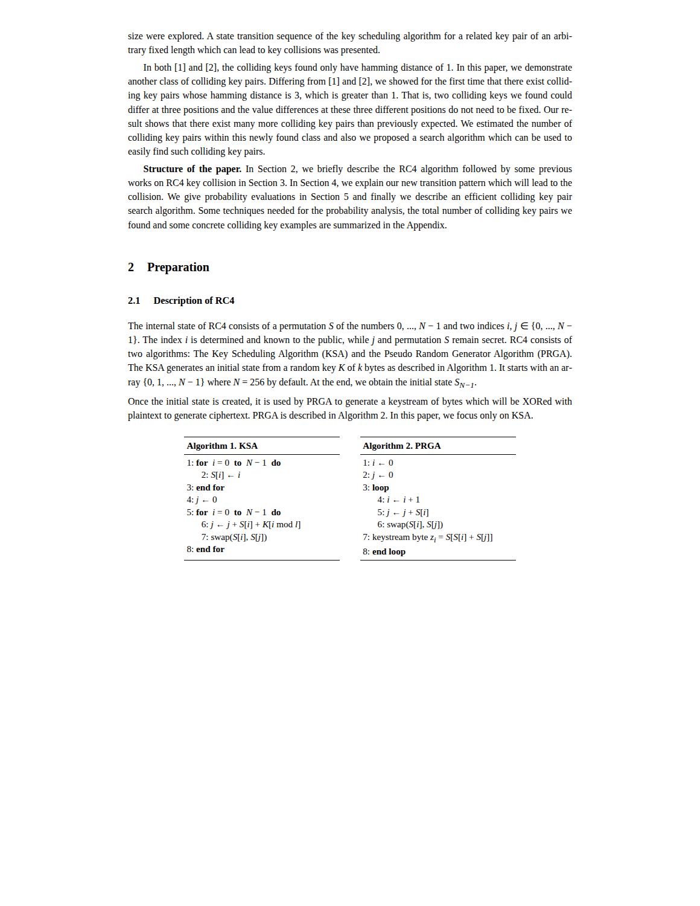size were explored. A state transition sequence of the key scheduling algorithm for a related key pair of an arbitrary fixed length which can lead to key collisions was presented.
In both [1] and [2], the colliding keys found only have hamming distance of 1. In this paper, we demonstrate another class of colliding key pairs. Differing from [1] and [2], we showed for the first time that there exist colliding key pairs whose hamming distance is 3, which is greater than 1. That is, two colliding keys we found could differ at three positions and the value differences at these three different positions do not need to be fixed. Our result shows that there exist many more colliding key pairs than previously expected. We estimated the number of colliding key pairs within this newly found class and also we proposed a search algorithm which can be used to easily find such colliding key pairs.
Structure of the paper. In Section 2, we briefly describe the RC4 algorithm followed by some previous works on RC4 key collision in Section 3. In Section 4, we explain our new transition pattern which will lead to the collision. We give probability evaluations in Section 5 and finally we describe an efficient colliding key pair search algorithm. Some techniques needed for the probability analysis, the total number of colliding key pairs we found and some concrete colliding key examples are summarized in the Appendix.
2 Preparation
2.1 Description of RC4
The internal state of RC4 consists of a permutation S of the numbers 0, ..., N − 1 and two indices i, j ∈ {0, ..., N − 1}. The index i is determined and known to the public, while j and permutation S remain secret. RC4 consists of two algorithms: The Key Scheduling Algorithm (KSA) and the Pseudo Random Generator Algorithm (PRGA). The KSA generates an initial state from a random key K of k bytes as described in Algorithm 1. It starts with an array {0, 1, ..., N − 1} where N = 256 by default. At the end, we obtain the initial state SN−1.
Once the initial state is created, it is used by PRGA to generate a keystream of bytes which will be XORed with plaintext to generate ciphertext. PRGA is described in Algorithm 2. In this paper, we focus only on KSA.
Algorithm 1. KSA
for i = 0 to N − 1 do
S[i] ← i
end for
j ← 0
for i = 0 to N − 1 do
j ← j + S[i] + K[i mod l]
swap(S[i], S[j])
end for
Algorithm 2. PRGA
i ← 0
j ← 0
loop
i ← i + 1
j ← j + S[i]
swap(S[i], S[j])
keystream byte zi = S[S[i] + S[j]]
end loop